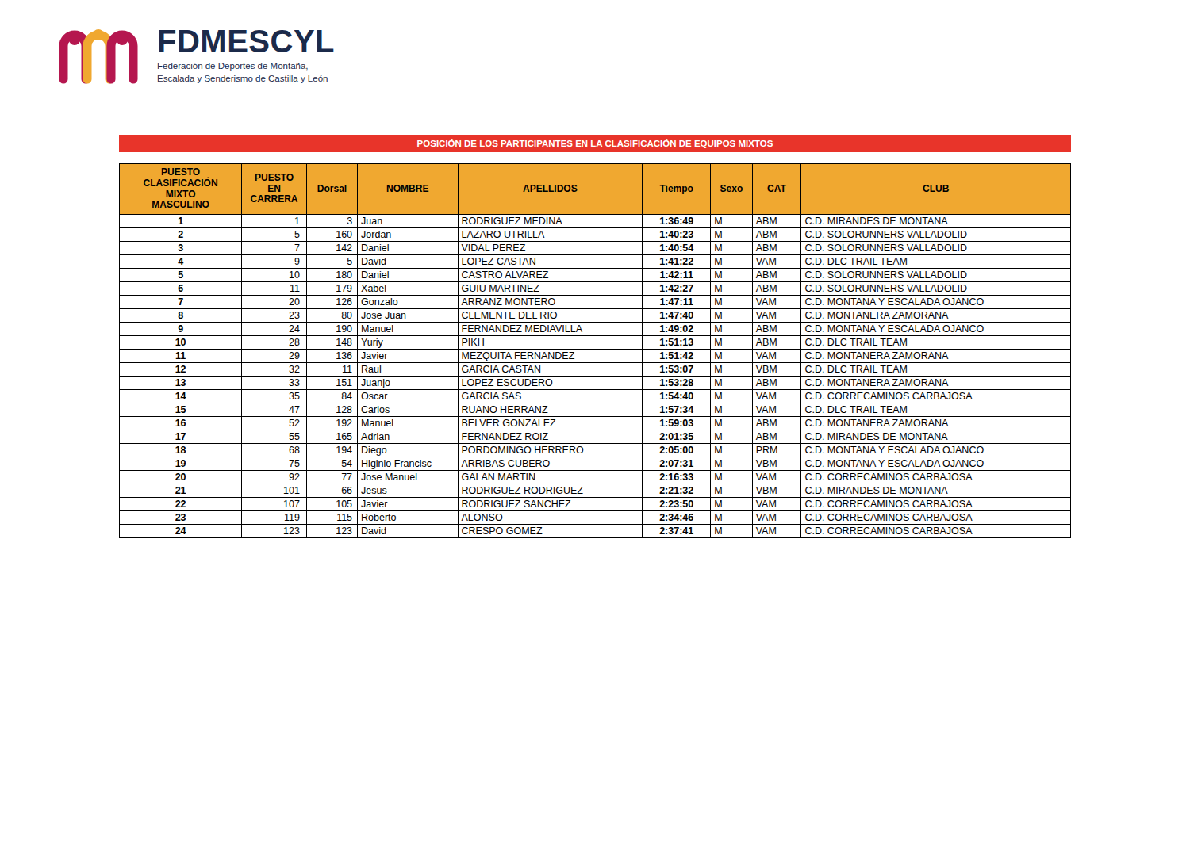FDMESCYL
Federación de Deportes de Montaña,
Escalada y Senderismo de Castilla y León
POSICIÓN DE LOS PARTICIPANTES EN LA CLASIFICACIÓN DE EQUIPOS MIXTOS
| PUESTO CLASIFICACIÓN MIXTO MASCULINO | PUESTO EN CARRERA | Dorsal | NOMBRE | APELLIDOS | Tiempo | Sexo | CAT | CLUB |
| --- | --- | --- | --- | --- | --- | --- | --- | --- |
| 1 | 1 | 3 | Juan | RODRIGUEZ MEDINA | 1:36:49 | M | ABM | C.D. MIRANDES DE MONTANA |
| 2 | 5 | 160 | Jordan | LAZARO UTRILLA | 1:40:23 | M | ABM | C.D. SOLORUNNERS VALLADOLID |
| 3 | 7 | 142 | Daniel | VIDAL PEREZ | 1:40:54 | M | ABM | C.D. SOLORUNNERS VALLADOLID |
| 4 | 9 | 5 | David | LOPEZ CASTAN | 1:41:22 | M | VAM | C.D. DLC TRAIL TEAM |
| 5 | 10 | 180 | Daniel | CASTRO ALVAREZ | 1:42:11 | M | ABM | C.D. SOLORUNNERS VALLADOLID |
| 6 | 11 | 179 | Xabel | GUIU MARTINEZ | 1:42:27 | M | ABM | C.D. SOLORUNNERS VALLADOLID |
| 7 | 20 | 126 | Gonzalo | ARRANZ MONTERO | 1:47:11 | M | VAM | C.D. MONTANA Y ESCALADA OJANCO |
| 8 | 23 | 80 | Jose Juan | CLEMENTE DEL RIO | 1:47:40 | M | VAM | C.D. MONTANERA ZAMORANA |
| 9 | 24 | 190 | Manuel | FERNANDEZ MEDIAVILLA | 1:49:02 | M | ABM | C.D. MONTANA Y ESCALADA OJANCO |
| 10 | 28 | 148 | Yuriy | PIKH | 1:51:13 | M | ABM | C.D. DLC TRAIL TEAM |
| 11 | 29 | 136 | Javier | MEZQUITA FERNANDEZ | 1:51:42 | M | VAM | C.D. MONTANERA ZAMORANA |
| 12 | 32 | 11 | Raul | GARCIA CASTAN | 1:53:07 | M | VBM | C.D. DLC TRAIL TEAM |
| 13 | 33 | 151 | Juanjo | LOPEZ ESCUDERO | 1:53:28 | M | ABM | C.D. MONTANERA ZAMORANA |
| 14 | 35 | 84 | Oscar | GARCIA SAS | 1:54:40 | M | VAM | C.D. CORRECAMINOS CARBAJOSA |
| 15 | 47 | 128 | Carlos | RUANO HERRANZ | 1:57:34 | M | VAM | C.D. DLC TRAIL TEAM |
| 16 | 52 | 192 | Manuel | BELVER GONZALEZ | 1:59:03 | M | ABM | C.D. MONTANERA ZAMORANA |
| 17 | 55 | 165 | Adrian | FERNANDEZ ROIZ | 2:01:35 | M | ABM | C.D. MIRANDES DE MONTANA |
| 18 | 68 | 194 | Diego | PORDOMINGO HERRERO | 2:05:00 | M | PRM | C.D. MONTANA Y ESCALADA OJANCO |
| 19 | 75 | 54 | Higinio Francisc | ARRIBAS CUBERO | 2:07:31 | M | VBM | C.D. MONTANA Y ESCALADA OJANCO |
| 20 | 92 | 77 | Jose Manuel | GALAN MARTIN | 2:16:33 | M | VAM | C.D. CORRECAMINOS CARBAJOSA |
| 21 | 101 | 66 | Jesus | RODRIGUEZ RODRIGUEZ | 2:21:32 | M | VBM | C.D. MIRANDES DE MONTANA |
| 22 | 107 | 105 | Javier | RODRIGUEZ SANCHEZ | 2:23:50 | M | VAM | C.D. CORRECAMINOS CARBAJOSA |
| 23 | 119 | 115 | Roberto | ALONSO | 2:34:46 | M | VAM | C.D. CORRECAMINOS CARBAJOSA |
| 24 | 123 | 123 | David | CRESPO GOMEZ | 2:37:41 | M | VAM | C.D. CORRECAMINOS CARBAJOSA |